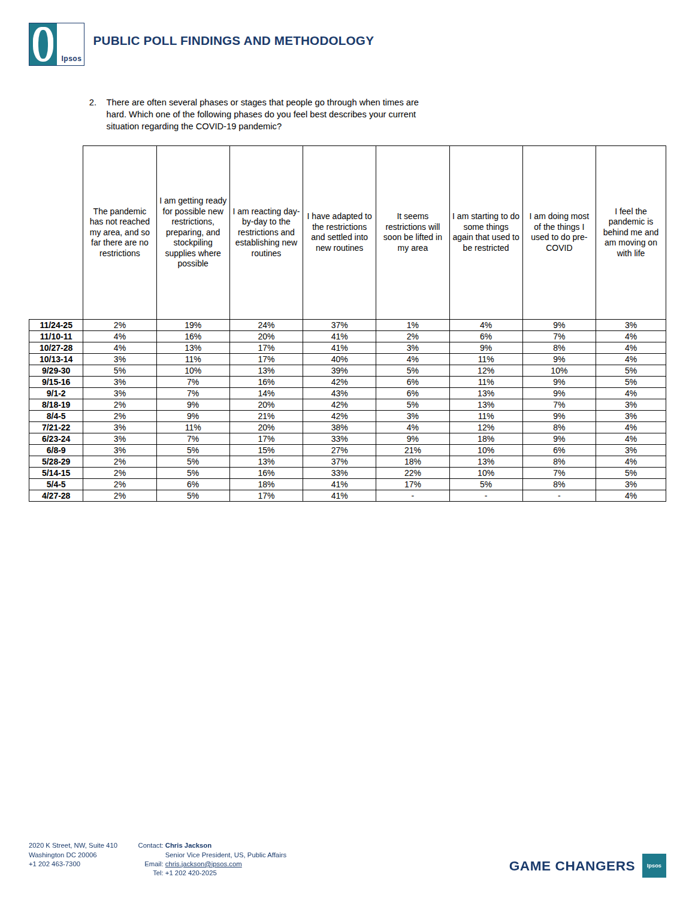Ipsos
PUBLIC POLL FINDINGS AND METHODOLOGY
2. There are often several phases or stages that people go through when times are hard. Which one of the following phases do you feel best describes your current situation regarding the COVID-19 pandemic?
| | The pandemic has not reached my area, and so far there are no restrictions | I am getting ready for possible new restrictions, preparing, and stockpiling supplies where possible | I am reacting day-by-day to the restrictions and establishing new routines | I have adapted to the restrictions and settled into new routines | It seems restrictions will soon be lifted in my area | I am starting to do some things again that used to be restricted | I am doing most of the things I used to do pre-COVID | I feel the pandemic is behind me and am moving on with life |
| --- | --- | --- | --- | --- | --- | --- | --- | --- |
| 11/24-25 | 2% | 19% | 24% | 37% | 1% | 4% | 9% | 3% |
| 11/10-11 | 4% | 16% | 20% | 41% | 2% | 6% | 7% | 4% |
| 10/27-28 | 4% | 13% | 17% | 41% | 3% | 9% | 8% | 4% |
| 10/13-14 | 3% | 11% | 17% | 40% | 4% | 11% | 9% | 4% |
| 9/29-30 | 5% | 10% | 13% | 39% | 5% | 12% | 10% | 5% |
| 9/15-16 | 3% | 7% | 16% | 42% | 6% | 11% | 9% | 5% |
| 9/1-2 | 3% | 7% | 14% | 43% | 6% | 13% | 9% | 4% |
| 8/18-19 | 2% | 9% | 20% | 42% | 5% | 13% | 7% | 3% |
| 8/4-5 | 2% | 9% | 21% | 42% | 3% | 11% | 9% | 3% |
| 7/21-22 | 3% | 11% | 20% | 38% | 4% | 12% | 8% | 4% |
| 6/23-24 | 3% | 7% | 17% | 33% | 9% | 18% | 9% | 4% |
| 6/8-9 | 3% | 5% | 15% | 27% | 21% | 10% | 6% | 3% |
| 5/28-29 | 2% | 5% | 13% | 37% | 18% | 13% | 8% | 4% |
| 5/14-15 | 2% | 5% | 16% | 33% | 22% | 10% | 7% | 5% |
| 5/4-5 | 2% | 6% | 18% | 41% | 17% | 5% | 8% | 3% |
| 4/27-28 | 2% | 5% | 17% | 41% | - | - | - | 4% |
2020 K Street, NW, Suite 410
Washington DC 20006
+1 202 463-7300
Contact: Chris Jackson
Senior Vice President, US, Public Affairs
Email: chris.jackson@ipsos.com
Tel:+1 202 420-2025
GAME CHANGERS